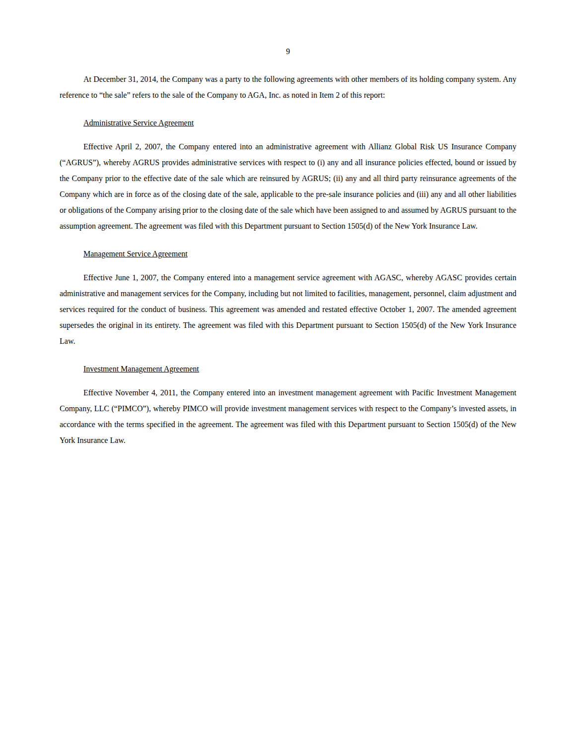9
At December 31, 2014, the Company was a party to the following agreements with other members of its holding company system. Any reference to “the sale” refers to the sale of the Company to AGA, Inc. as noted in Item 2 of this report:
Administrative Service Agreement
Effective April 2, 2007, the Company entered into an administrative agreement with Allianz Global Risk US Insurance Company (“AGRUS”), whereby AGRUS provides administrative services with respect to (i) any and all insurance policies effected, bound or issued by the Company prior to the effective date of the sale which are reinsured by AGRUS; (ii) any and all third party reinsurance agreements of the Company which are in force as of the closing date of the sale, applicable to the pre-sale insurance policies and (iii) any and all other liabilities or obligations of the Company arising prior to the closing date of the sale which have been assigned to and assumed by AGRUS pursuant to the assumption agreement. The agreement was filed with this Department pursuant to Section 1505(d) of the New York Insurance Law.
Management Service Agreement
Effective June 1, 2007, the Company entered into a management service agreement with AGASC, whereby AGASC provides certain administrative and management services for the Company, including but not limited to facilities, management, personnel, claim adjustment and services required for the conduct of business. This agreement was amended and restated effective October 1, 2007. The amended agreement supersedes the original in its entirety. The agreement was filed with this Department pursuant to Section 1505(d) of the New York Insurance Law.
Investment Management Agreement
Effective November 4, 2011, the Company entered into an investment management agreement with Pacific Investment Management Company, LLC (“PIMCO”), whereby PIMCO will provide investment management services with respect to the Company’s invested assets, in accordance with the terms specified in the agreement. The agreement was filed with this Department pursuant to Section 1505(d) of the New York Insurance Law.